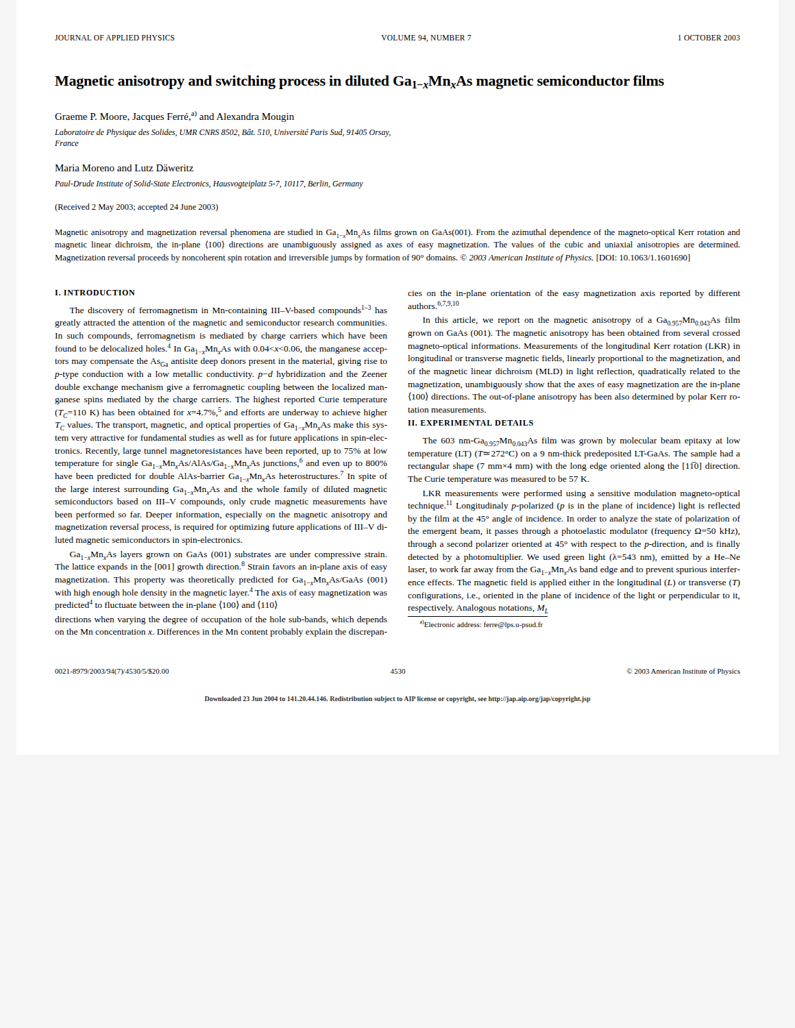JOURNAL OF APPLIED PHYSICS VOLUME 94, NUMBER 7 1 OCTOBER 2003
Magnetic anisotropy and switching process in diluted Ga1−x Mnx As magnetic semiconductor films
Graeme P. Moore, Jacques Ferré,a) and Alexandra Mougin
Laboratoire de Physique des Solides, UMR CNRS 8502, Bât. 510, Université Paris Sud, 91405 Orsay,
France
Maria Moreno and Lutz Däweritz
Paul-Drude Institute of Solid-State Electronics, Hausvogteiplatz 5-7, 10117, Berlin, Germany
(Received 2 May 2003; accepted 24 June 2003)
Magnetic anisotropy and magnetization reversal phenomena are studied in Ga1−xMnxAs films grown on GaAs(001). From the azimuthal dependence of the magneto-optical Kerr rotation and magnetic linear dichroism, the in-plane ⟨100⟩ directions are unambiguously assigned as axes of easy magnetization. The values of the cubic and uniaxial anisotropies are determined. Magnetization reversal proceeds by noncoherent spin rotation and irreversible jumps by formation of 90° domains. © 2003 American Institute of Physics. [DOI: 10.1063/1.1601690]
I. INTRODUCTION
The discovery of ferromagnetism in Mn-containing III–V-based compounds1–3 has greatly attracted the attention of the magnetic and semiconductor research communities. In such compounds, ferromagnetism is mediated by charge carriers which have been found to be delocalized holes.4 In Ga1−xMnxAs with 0.04<x<0.06, the manganese acceptors may compensate the AsGa antisite deep donors present in the material, giving rise to p-type conduction with a low metallic conductivity. p−d hybridization and the Zeener double exchange mechanism give a ferromagnetic coupling between the localized manganese spins mediated by the charge carriers. The highest reported Curie temperature (TC=110 K) has been obtained for x=4.7%,5 and efforts are underway to achieve higher TC values. The transport, magnetic, and optical properties of Ga1−xMnxAs make this system very attractive for fundamental studies as well as for future applications in spin-electronics. Recently, large tunnel magnetoresistances have been reported, up to 75% at low temperature for single Ga1−xMnxAs/AlAs/Ga1−xMnxAs junctions,6 and even up to 800% have been predicted for double AlAs-barrier Ga1−xMnxAs heterostructures.7 In spite of the large interest surrounding Ga1−xMnxAs and the whole family of diluted magnetic semiconductors based on III–V compounds, only crude magnetic measurements have been performed so far. Deeper information, especially on the magnetic anisotropy and magnetization reversal process, is required for optimizing future applications of III–V diluted magnetic semiconductors in spin-electronics.
Ga1−xMnxAs layers grown on GaAs (001) substrates are under compressive strain. The lattice expands in the [001] growth direction.8 Strain favors an in-plane axis of easy magnetization. This property was theoretically predicted for Ga1−xMnxAs/GaAs (001) with high enough hole density in the magnetic layer.4 The axis of easy magnetization was predicted4 to fluctuate between the in-plane ⟨100⟩ and ⟨110⟩
directions when varying the degree of occupation of the hole sub-bands, which depends on the Mn concentration x. Differences in the Mn content probably explain the discrepancies on the in-plane orientation of the easy magnetization axis reported by different authors.6,7,9,10
In this article, we report on the magnetic anisotropy of a Ga0.957Mn0.043As film grown on GaAs (001). The magnetic anisotropy has been obtained from several crossed magneto-optical informations. Measurements of the longitudinal Kerr rotation (LKR) in longitudinal or transverse magnetic fields, linearly proportional to the magnetization, and of the magnetic linear dichroism (MLD) in light reflection, quadratically related to the magnetization, unambiguously show that the axes of easy magnetization are the in-plane ⟨100⟩ directions. The out-of-plane anisotropy has been also determined by polar Kerr rotation measurements.
II. EXPERIMENTAL DETAILS
The 603 nm-Ga0.957Mn0.043As film was grown by molecular beam epitaxy at low temperature (LT) (T≃272°C) on a 9 nm-thick predeposited LT-GaAs. The sample had a rectangular shape (7 mm×4 mm) with the long edge oriented along the [11̅0] direction. The Curie temperature was measured to be 57 K.
LKR measurements were performed using a sensitive modulation magneto-optical technique.11 Longitudinaly p-polarized (p is in the plane of incidence) light is reflected by the film at the 45° angle of incidence. In order to analyze the state of polarization of the emergent beam, it passes through a photoelastic modulator (frequency Ω=50 kHz), through a second polarizer oriented at 45° with respect to the p-direction, and is finally detected by a photomultiplier. We used green light (λ=543 nm), emitted by a He–Ne laser, to work far away from the Ga1−xMnxAs band edge and to prevent spurious interference effects. The magnetic field is applied either in the longitudinal (L) or transverse (T) configurations, i.e., oriented in the plane of incidence of the light or perpendicular to it, respectively. Analogous notations, ML
a)Electronic address: ferre@lps.u-psud.fr
0021-8979/2003/94(7)/4530/5/$20.00 4530 © 2003 American Institute of Physics
Downloaded 23 Jun 2004 to 141.20.44.146. Redistribution subject to AIP license or copyright, see http://jap.aip.org/jap/copyright.jsp